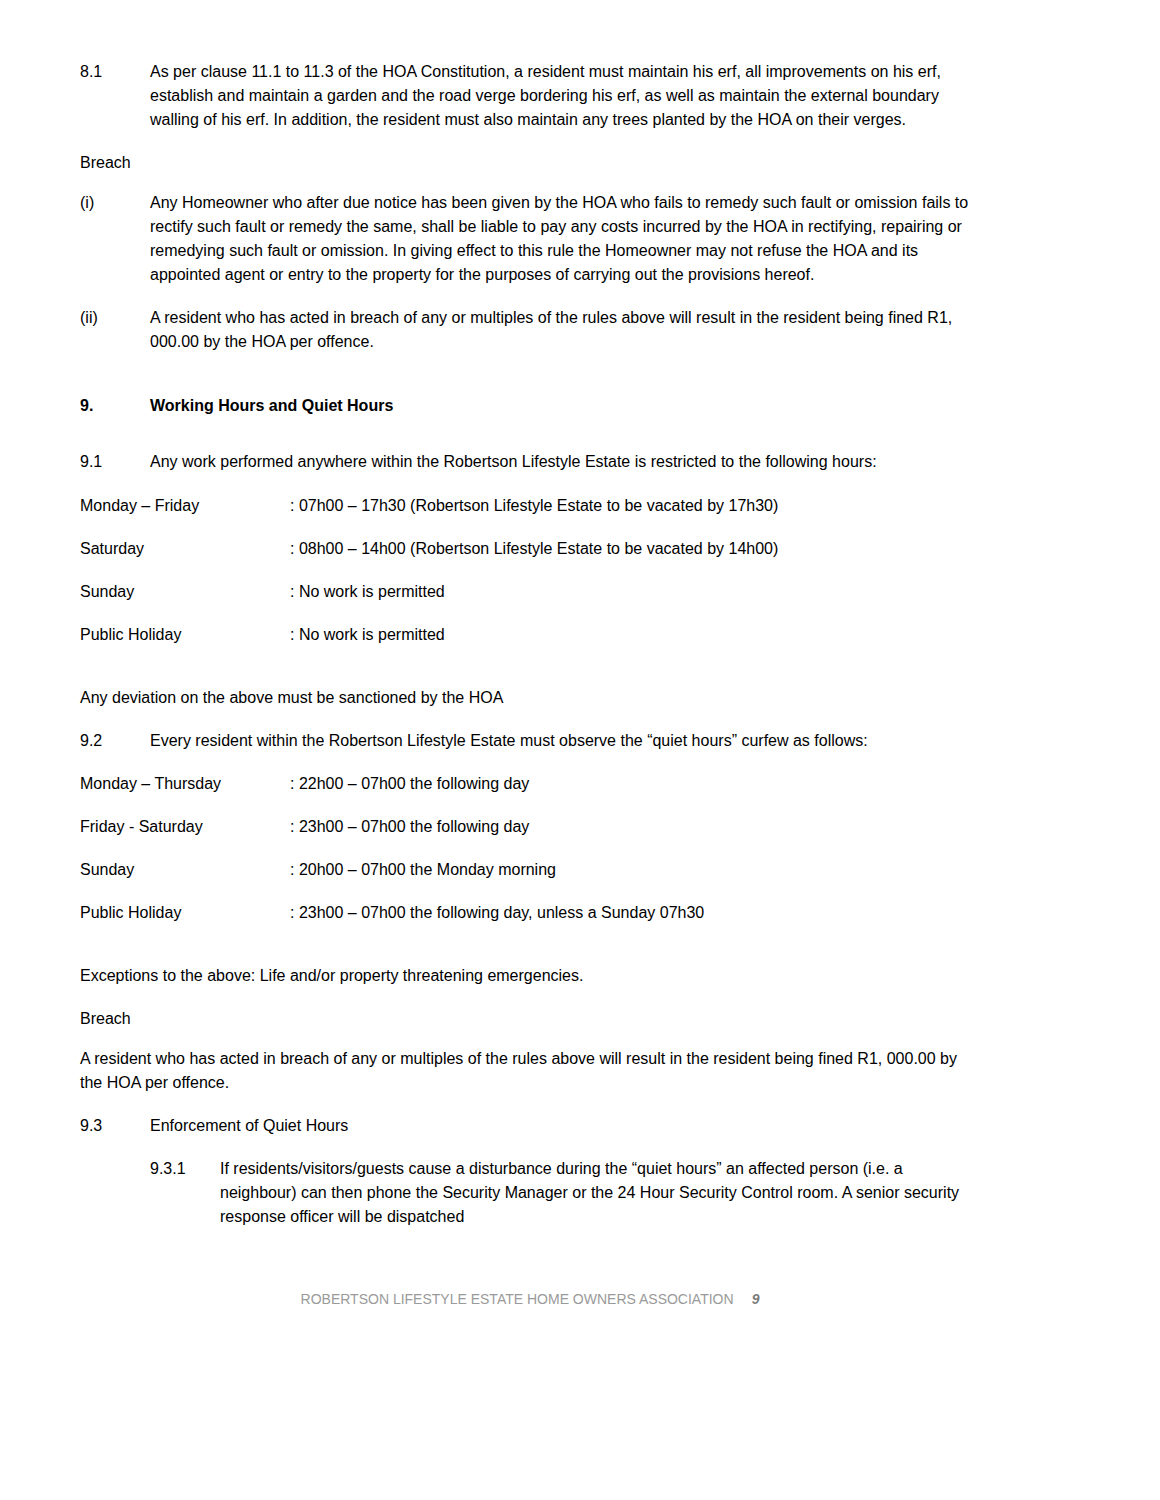8.1
As per clause 11.1 to 11.3 of the HOA Constitution, a resident must maintain his erf, all improvements on his erf, establish and maintain a garden and the road verge bordering his erf, as well as maintain the external boundary walling of his erf. In addition, the resident must also maintain any trees planted by the HOA on their verges.
Breach
(i)
Any Homeowner who after due notice has been given by the HOA who fails to remedy such fault or omission fails to rectify such fault or remedy the same, shall be liable to pay any costs incurred by the HOA in rectifying, repairing or remedying such fault or omission. In giving effect to this rule the Homeowner may not refuse the HOA and its appointed agent or entry to the property for the purposes of carrying out the provisions hereof.
(ii)
A resident who has acted in breach of any or multiples of the rules above will result in the resident being fined R1, 000.00 by the HOA per offence.
9. Working Hours and Quiet Hours
9.1
Any work performed anywhere within the Robertson Lifestyle Estate is restricted to the following hours:
| Monday – Friday | : 07h00 – 17h30 (Robertson Lifestyle Estate to be vacated by 17h30) |
| Saturday | : 08h00 – 14h00 (Robertson Lifestyle Estate to be vacated by 14h00) |
| Sunday | : No work is permitted |
| Public Holiday | : No work is permitted |
Any deviation on the above must be sanctioned by the HOA
9.2
Every resident within the Robertson Lifestyle Estate must observe the “quiet hours” curfew as follows:
| Monday – Thursday | : 22h00 – 07h00 the following day |
| Friday - Saturday | : 23h00 – 07h00 the following day |
| Sunday | : 20h00 – 07h00 the Monday morning |
| Public Holiday | : 23h00 – 07h00 the following day, unless a Sunday 07h30 |
Exceptions to the above: Life and/or property threatening emergencies.
Breach
A resident who has acted in breach of any or multiples of the rules above will result in the resident being fined R1, 000.00 by the HOA per offence.
9.3
Enforcement of Quiet Hours
9.3.1
If residents/visitors/guests cause a disturbance during the “quiet hours” an affected person (i.e. a neighbour) can then phone the Security Manager or the 24 Hour Security Control room. A senior security response officer will be dispatched
ROBERTSON LIFESTYLE ESTATE HOME OWNERS ASSOCIATION9